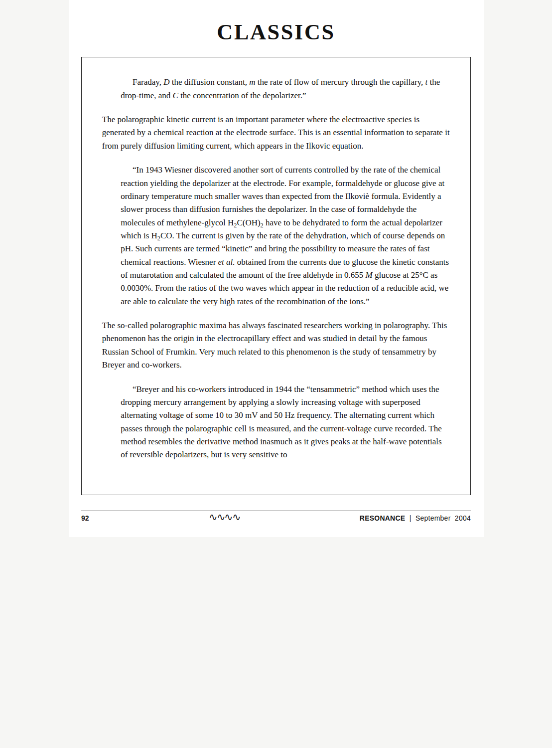CLASSICS
Faraday, D the diffusion constant, m the rate of flow of mercury through the capillary, t the drop-time, and C the concentration of the depolarizer.”
The polarographic kinetic current is an important parameter where the electroactive species is generated by a chemical reaction at the electrode surface. This is an essential information to separate it from purely diffusion limiting current, which appears in the Ilkovic equation.
“In 1943 Wiesner discovered another sort of currents controlled by the rate of the chemical reaction yielding the depolarizer at the electrode. For example, formaldehyde or glucose give at ordinary temperature much smaller waves than expected from the Ilkoviè formula. Evidently a slower process than diffusion furnishes the depolarizer. In the case of formaldehyde the molecules of methylene-glycol H2C(OH)2 have to be dehydrated to form the actual depolarizer which is H2CO. The current is given by the rate of the dehydration, which of course depends on pH. Such currents are termed “kinetic” and bring the possibility to measure the rates of fast chemical reactions. Wiesner et al. obtained from the currents due to glucose the kinetic constants of mutarotation and calculated the amount of the free aldehyde in 0.655 M glucose at 25°C as 0.0030%. From the ratios of the two waves which appear in the reduction of a reducible acid, we are able to calculate the very high rates of the recombination of the ions.”
The so-called polarographic maxima has always fascinated researchers working in polarography. This phenomenon has the origin in the electrocapillary effect and was studied in detail by the famous Russian School of Frumkin. Very much related to this phenomenon is the study of tensammetry by Breyer and co-workers.
“Breyer and his co-workers introduced in 1944 the “tensammetric” method which uses the dropping mercury arrangement by applying a slowly increasing voltage with superposed alternating voltage of some 10 to 30 mV and 50 Hz frequency. The alternating current which passes through the polarographic cell is measured, and the current-voltage curve recorded. The method resembles the derivative method inasmuch as it gives peaks at the half-wave potentials of reversible depolarizers, but is very sensitive to
92 ∿∿∿∿ RESONANCE | September 2004